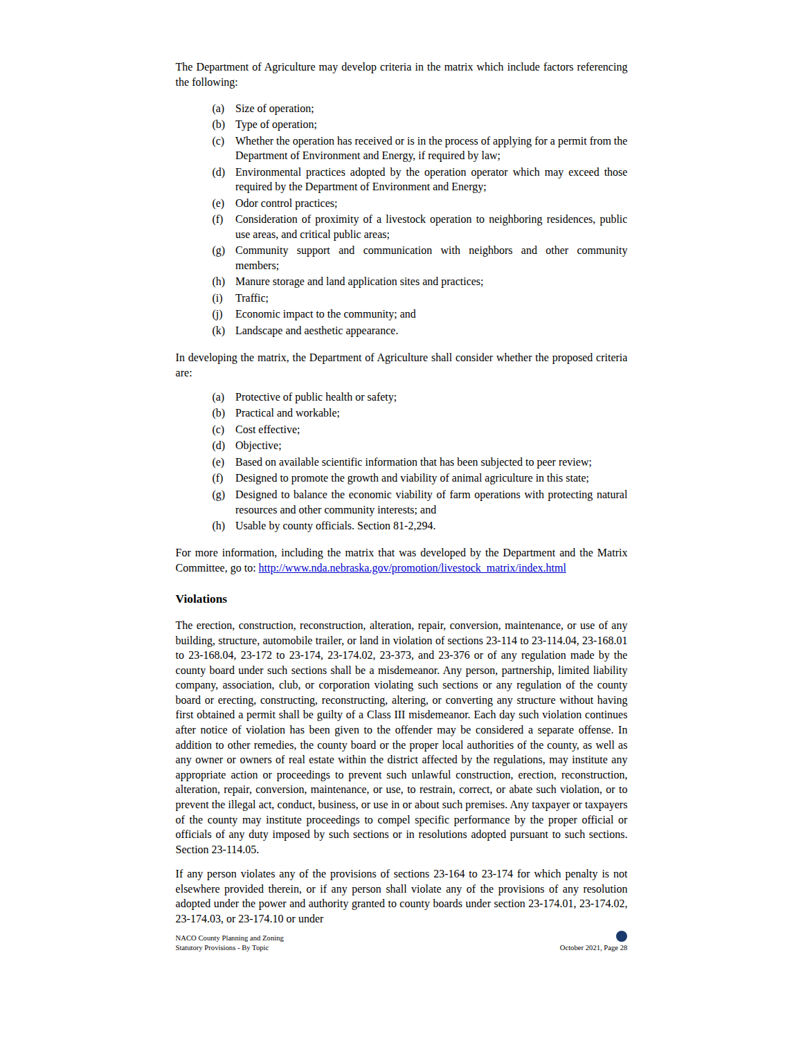The Department of Agriculture may develop criteria in the matrix which include factors referencing the following:
(a) Size of operation;
(b) Type of operation;
(c) Whether the operation has received or is in the process of applying for a permit from the Department of Environment and Energy, if required by law;
(d) Environmental practices adopted by the operation operator which may exceed those required by the Department of Environment and Energy;
(e) Odor control practices;
(f) Consideration of proximity of a livestock operation to neighboring residences, public use areas, and critical public areas;
(g) Community support and communication with neighbors and other community members;
(h) Manure storage and land application sites and practices;
(i) Traffic;
(j) Economic impact to the community; and
(k) Landscape and aesthetic appearance.
In developing the matrix, the Department of Agriculture shall consider whether the proposed criteria are:
(a) Protective of public health or safety;
(b) Practical and workable;
(c) Cost effective;
(d) Objective;
(e) Based on available scientific information that has been subjected to peer review;
(f) Designed to promote the growth and viability of animal agriculture in this state;
(g) Designed to balance the economic viability of farm operations with protecting natural resources and other community interests; and
(h) Usable by county officials. Section 81-2,294.
For more information, including the matrix that was developed by the Department and the Matrix Committee, go to: http://www.nda.nebraska.gov/promotion/livestock_matrix/index.html
Violations
The erection, construction, reconstruction, alteration, repair, conversion, maintenance, or use of any building, structure, automobile trailer, or land in violation of sections 23-114 to 23-114.04, 23-168.01 to 23-168.04, 23-172 to 23-174, 23-174.02, 23-373, and 23-376 or of any regulation made by the county board under such sections shall be a misdemeanor. Any person, partnership, limited liability company, association, club, or corporation violating such sections or any regulation of the county board or erecting, constructing, reconstructing, altering, or converting any structure without having first obtained a permit shall be guilty of a Class III misdemeanor. Each day such violation continues after notice of violation has been given to the offender may be considered a separate offense. In addition to other remedies, the county board or the proper local authorities of the county, as well as any owner or owners of real estate within the district affected by the regulations, may institute any appropriate action or proceedings to prevent such unlawful construction, erection, reconstruction, alteration, repair, conversion, maintenance, or use, to restrain, correct, or abate such violation, or to prevent the illegal act, conduct, business, or use in or about such premises. Any taxpayer or taxpayers of the county may institute proceedings to compel specific performance by the proper official or officials of any duty imposed by such sections or in resolutions adopted pursuant to such sections. Section 23-114.05.
If any person violates any of the provisions of sections 23-164 to 23-174 for which penalty is not elsewhere provided therein, or if any person shall violate any of the provisions of any resolution adopted under the power and authority granted to county boards under section 23-174.01, 23-174.02, 23-174.03, or 23-174.10 or under
NACO County Planning and Zoning
Statutory Provisions - By Topic
October 2021, Page 28